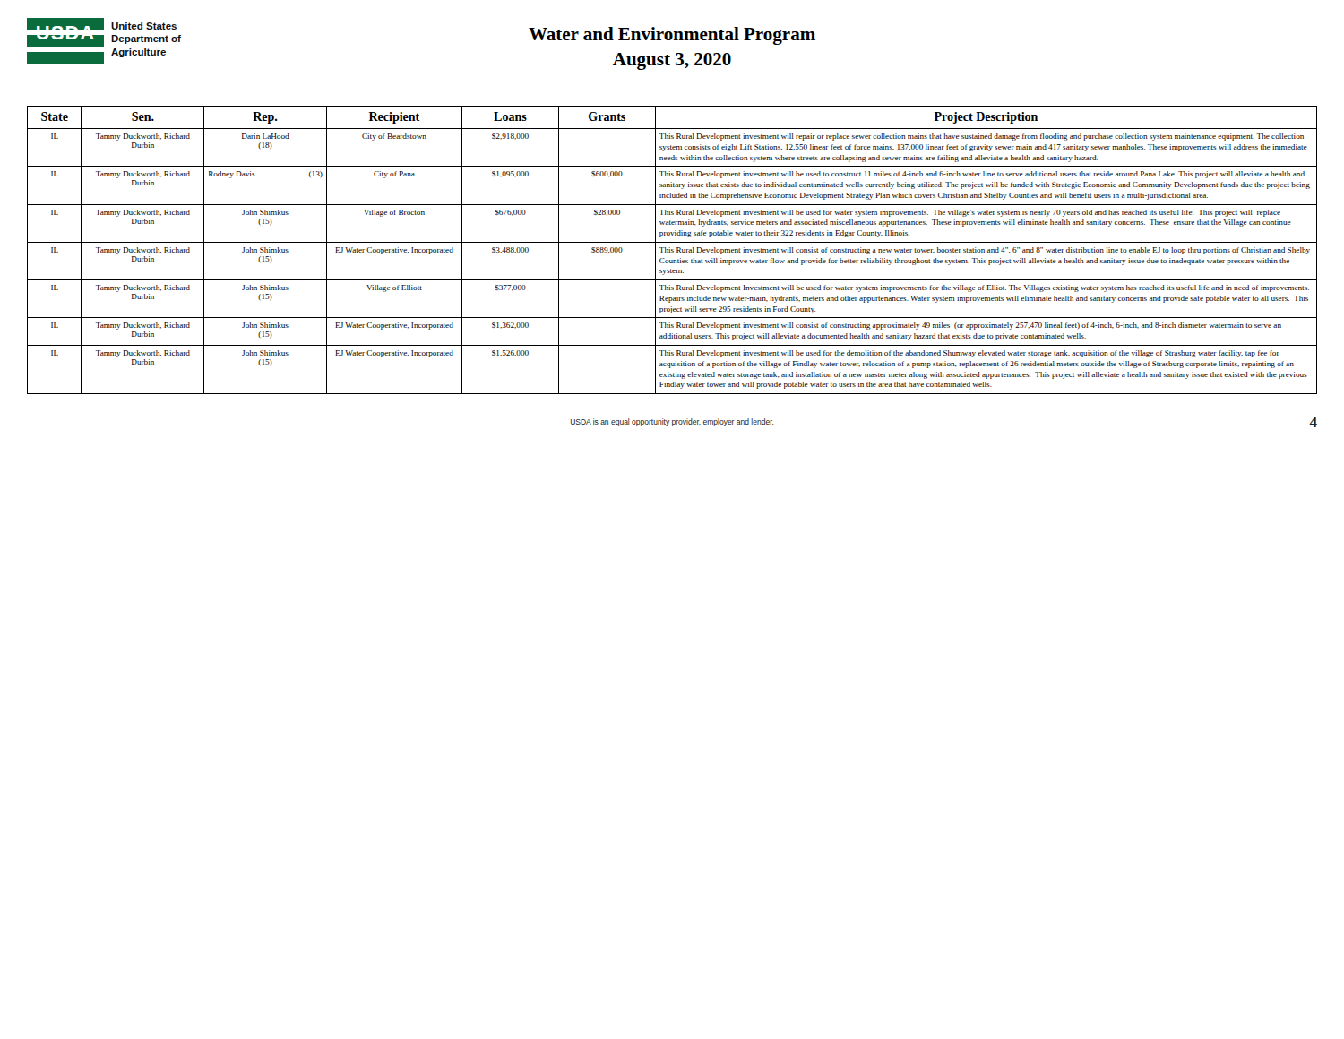USDA
United States
Department of
Agriculture
Water and Environmental Program
August 3, 2020
| State | Sen. | Rep. | Recipient | Loans | Grants | Project Description |
| --- | --- | --- | --- | --- | --- | --- |
| IL | Tammy Duckworth, Richard Durbin | Darin LaHood (18) | City of Beardstown | $2,918,000 | | This Rural Development investment will repair or replace sewer collection mains that have sustained damage from flooding and purchase collection system maintenance equipment. The collection system consists of eight Lift Stations, 12,550 linear feet of force mains, 137,000 linear feet of gravity sewer main and 417 sanitary sewer manholes. These improvements will address the immediate needs within the collection system where streets are collapsing and sewer mains are failing and alleviate a health and sanitary hazard. |
| IL | Tammy Duckworth, Richard Durbin | Rodney Davis (13) | City of Pana | $1,095,000 | $600,000 | This Rural Development investment will be used to construct 11 miles of 4-inch and 6-inch water line to serve additional users that reside around Pana Lake. This project will alleviate a health and sanitary issue that exists due to individual contaminated wells currently being utilized. The project will be funded with Strategic Economic and Community Development funds due the project being included in the Comprehensive Economic Development Strategy Plan which covers Christian and Shelby Counties and will benefit users in a multi-jurisdictional area. |
| IL | Tammy Duckworth, Richard Durbin | John Shimkus (15) | Village of Brocton | $676,000 | $28,000 | This Rural Development investment will be used for water system improvements. The village's water system is nearly 70 years old and has reached its useful life. This project will replace watermain, hydrants, service meters and associated miscellaneous appurtenances. These improvements will eliminate health and sanitary concerns. These ensure that the Village can continue providing safe potable water to their 322 residents in Edgar County, Illinois. |
| IL | Tammy Duckworth, Richard Durbin | John Shimkus (15) | EJ Water Cooperative, Incorporated | $3,488,000 | $889,000 | This Rural Development investment will consist of constructing a new water tower, booster station and 4", 6" and 8" water distribution line to enable EJ to loop thru portions of Christian and Shelby Counties that will improve water flow and provide for better reliability throughout the system. This project will alleviate a health and sanitary issue due to inadequate water pressure within the system. |
| IL | Tammy Duckworth, Richard Durbin | John Shimkus (15) | Village of Elliott | $377,000 | | This Rural Development Investment will be used for water system improvements for the village of Elliot. The Villages existing water system has reached its useful life and in need of improvements. Repairs include new water-main, hydrants, meters and other appurtenances. Water system improvements will eliminate health and sanitary concerns and provide safe potable water to all users. This project will serve 295 residents in Ford County. |
| IL | Tammy Duckworth, Richard Durbin | John Shimkus (15) | EJ Water Cooperative, Incorporated | $1,362,000 | | This Rural Development investment will consist of constructing approximately 49 miles (or approximately 257,470 lineal feet) of 4-inch, 6-inch, and 8-inch diameter watermain to serve an additional users. This project will alleviate a documented health and sanitary hazard that exists due to private contaminated wells. |
| IL | Tammy Duckworth, Richard Durbin | John Shimkus (15) | EJ Water Cooperative, Incorporated | $1,526,000 | | This Rural Development investment will be used for the demolition of the abandoned Shumway elevated water storage tank, acquisition of the village of Strasburg water facility, tap fee for acquisition of a portion of the village of Findlay water tower, relocation of a pump station, replacement of 26 residential meters outside the village of Strasburg corporate limits, repainting of an existing elevated water storage tank, and installation of a new master meter along with associated appurtenances. This project will alleviate a health and sanitary issue that existed with the previous Findlay water tower and will provide potable water to users in the area that have contaminated wells. |
USDA is an equal opportunity provider, employer and lender. 4